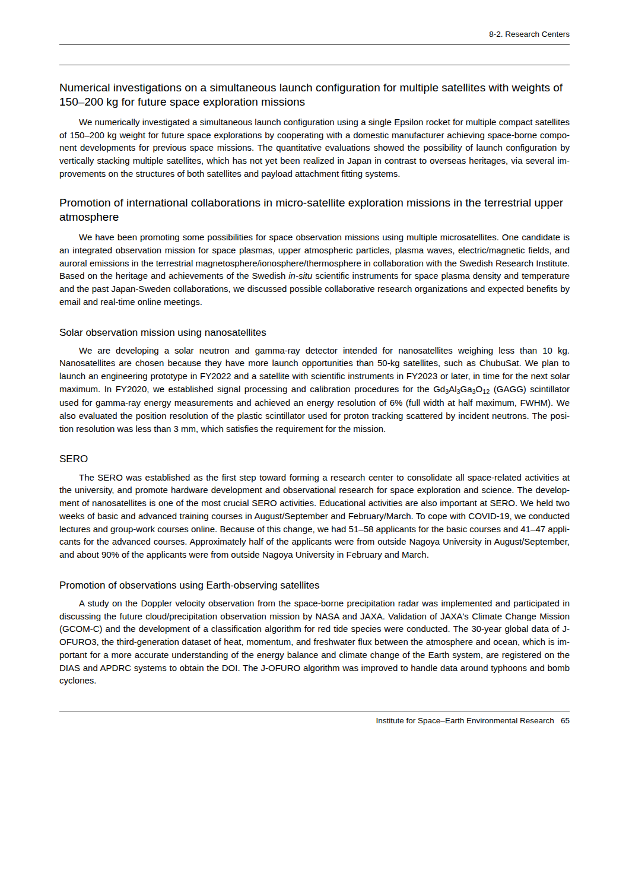8-2. Research Centers
Numerical investigations on a simultaneous launch configuration for multiple satellites with weights of 150–200 kg for future space exploration missions
We numerically investigated a simultaneous launch configuration using a single Epsilon rocket for multiple compact satellites of 150–200 kg weight for future space explorations by cooperating with a domestic manufacturer achieving space-borne component developments for previous space missions. The quantitative evaluations showed the possibility of launch configuration by vertically stacking multiple satellites, which has not yet been realized in Japan in contrast to overseas heritages, via several improvements on the structures of both satellites and payload attachment fitting systems.
Promotion of international collaborations in micro-satellite exploration missions in the terrestrial upper atmosphere
We have been promoting some possibilities for space observation missions using multiple microsatellites. One candidate is an integrated observation mission for space plasmas, upper atmospheric particles, plasma waves, electric/magnetic fields, and auroral emissions in the terrestrial magnetosphere/ionosphere/thermosphere in collaboration with the Swedish Research Institute. Based on the heritage and achievements of the Swedish in-situ scientific instruments for space plasma density and temperature and the past Japan-Sweden collaborations, we discussed possible collaborative research organizations and expected benefits by email and real-time online meetings.
Solar observation mission using nanosatellites
We are developing a solar neutron and gamma-ray detector intended for nanosatellites weighing less than 10 kg. Nanosatellites are chosen because they have more launch opportunities than 50-kg satellites, such as ChubuSat. We plan to launch an engineering prototype in FY2022 and a satellite with scientific instruments in FY2023 or later, in time for the next solar maximum. In FY2020, we established signal processing and calibration procedures for the Gd3Al3Ga3O12 (GAGG) scintillator used for gamma-ray energy measurements and achieved an energy resolution of 6% (full width at half maximum, FWHM). We also evaluated the position resolution of the plastic scintillator used for proton tracking scattered by incident neutrons. The position resolution was less than 3 mm, which satisfies the requirement for the mission.
SERO
The SERO was established as the first step toward forming a research center to consolidate all space-related activities at the university, and promote hardware development and observational research for space exploration and science. The development of nanosatellites is one of the most crucial SERO activities. Educational activities are also important at SERO. We held two weeks of basic and advanced training courses in August/September and February/March. To cope with COVID-19, we conducted lectures and group-work courses online. Because of this change, we had 51–58 applicants for the basic courses and 41–47 applicants for the advanced courses. Approximately half of the applicants were from outside Nagoya University in August/September, and about 90% of the applicants were from outside Nagoya University in February and March.
Promotion of observations using Earth-observing satellites
A study on the Doppler velocity observation from the space-borne precipitation radar was implemented and participated in discussing the future cloud/precipitation observation mission by NASA and JAXA. Validation of JAXA's Climate Change Mission (GCOM-C) and the development of a classification algorithm for red tide species were conducted. The 30-year global data of J-OFURO3, the third-generation dataset of heat, momentum, and freshwater flux between the atmosphere and ocean, which is important for a more accurate understanding of the energy balance and climate change of the Earth system, are registered on the DIAS and APDRC systems to obtain the DOI. The J-OFURO algorithm was improved to handle data around typhoons and bomb cyclones.
Institute for Space–Earth Environmental Research 65